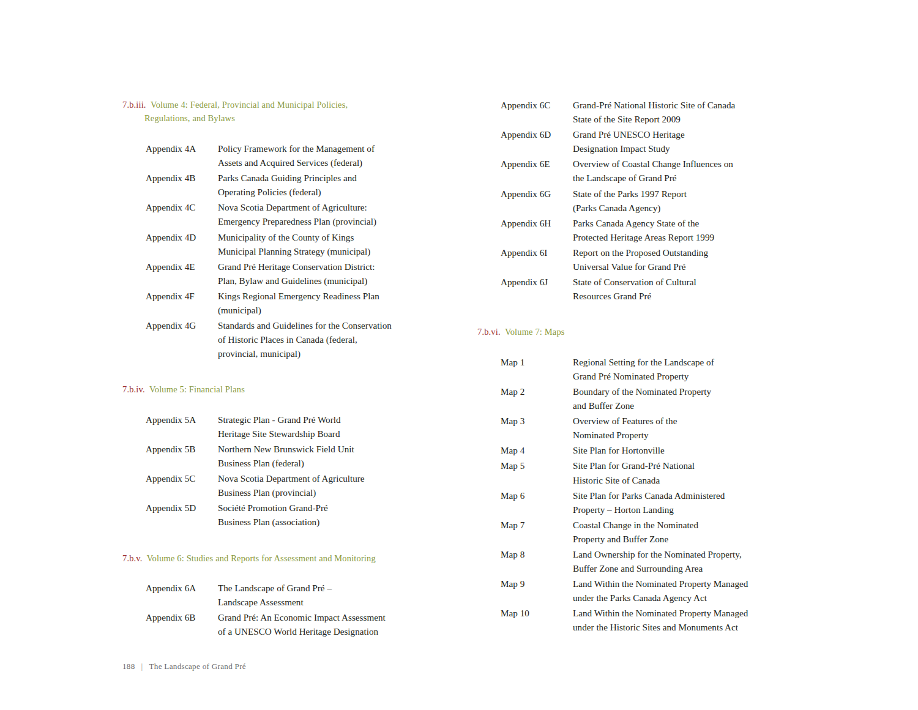7.b.iii. Volume 4: Federal, Provincial and Municipal Policies, Regulations, and Bylaws
| Appendix 4A | Policy Framework for the Management of Assets and Acquired Services (federal) |
| Appendix 4B | Parks Canada Guiding Principles and Operating Policies (federal) |
| Appendix 4C | Nova Scotia Department of Agriculture: Emergency Preparedness Plan (provincial) |
| Appendix 4D | Municipality of the County of Kings Municipal Planning Strategy (municipal) |
| Appendix 4E | Grand Pré Heritage Conservation District: Plan, Bylaw and Guidelines (municipal) |
| Appendix 4F | Kings Regional Emergency Readiness Plan (municipal) |
| Appendix 4G | Standards and Guidelines for the Conservation of Historic Places in Canada (federal, provincial, municipal) |
7.b.iv. Volume 5: Financial Plans
| Appendix 5A | Strategic Plan - Grand Pré World Heritage Site Stewardship Board |
| Appendix 5B | Northern New Brunswick Field Unit Business Plan (federal) |
| Appendix 5C | Nova Scotia Department of Agriculture Business Plan (provincial) |
| Appendix 5D | Société Promotion Grand-Pré Business Plan (association) |
7.b.v. Volume 6: Studies and Reports for Assessment and Monitoring
| Appendix 6A | The Landscape of Grand Pré – Landscape Assessment |
| Appendix 6B | Grand Pré: An Economic Impact Assessment of a UNESCO World Heritage Designation |
| Appendix 6C | Grand-Pré National Historic Site of Canada State of the Site Report 2009 |
| Appendix 6D | Grand Pré UNESCO Heritage Designation Impact Study |
| Appendix 6E | Overview of Coastal Change Influences on the Landscape of Grand Pré |
| Appendix 6G | State of the Parks 1997 Report (Parks Canada Agency) |
| Appendix 6H | Parks Canada Agency State of the Protected Heritage Areas Report 1999 |
| Appendix 6I | Report on the Proposed Outstanding Universal Value for Grand Pré |
| Appendix 6J | State of Conservation of Cultural Resources Grand Pré |
7.b.vi. Volume 7: Maps
| Map 1 | Regional Setting for the Landscape of Grand Pré Nominated Property |
| Map 2 | Boundary of the Nominated Property and Buffer Zone |
| Map 3 | Overview of Features of the Nominated Property |
| Map 4 | Site Plan for Hortonville |
| Map 5 | Site Plan for Grand-Pré National Historic Site of Canada |
| Map 6 | Site Plan for Parks Canada Administered Property – Horton Landing |
| Map 7 | Coastal Change in the Nominated Property and Buffer Zone |
| Map 8 | Land Ownership for the Nominated Property, Buffer Zone and Surrounding Area |
| Map 9 | Land Within the Nominated Property Managed under the Parks Canada Agency Act |
| Map 10 | Land Within the Nominated Property Managed under the Historic Sites and Monuments Act |
188|The Landscape of Grand Pré